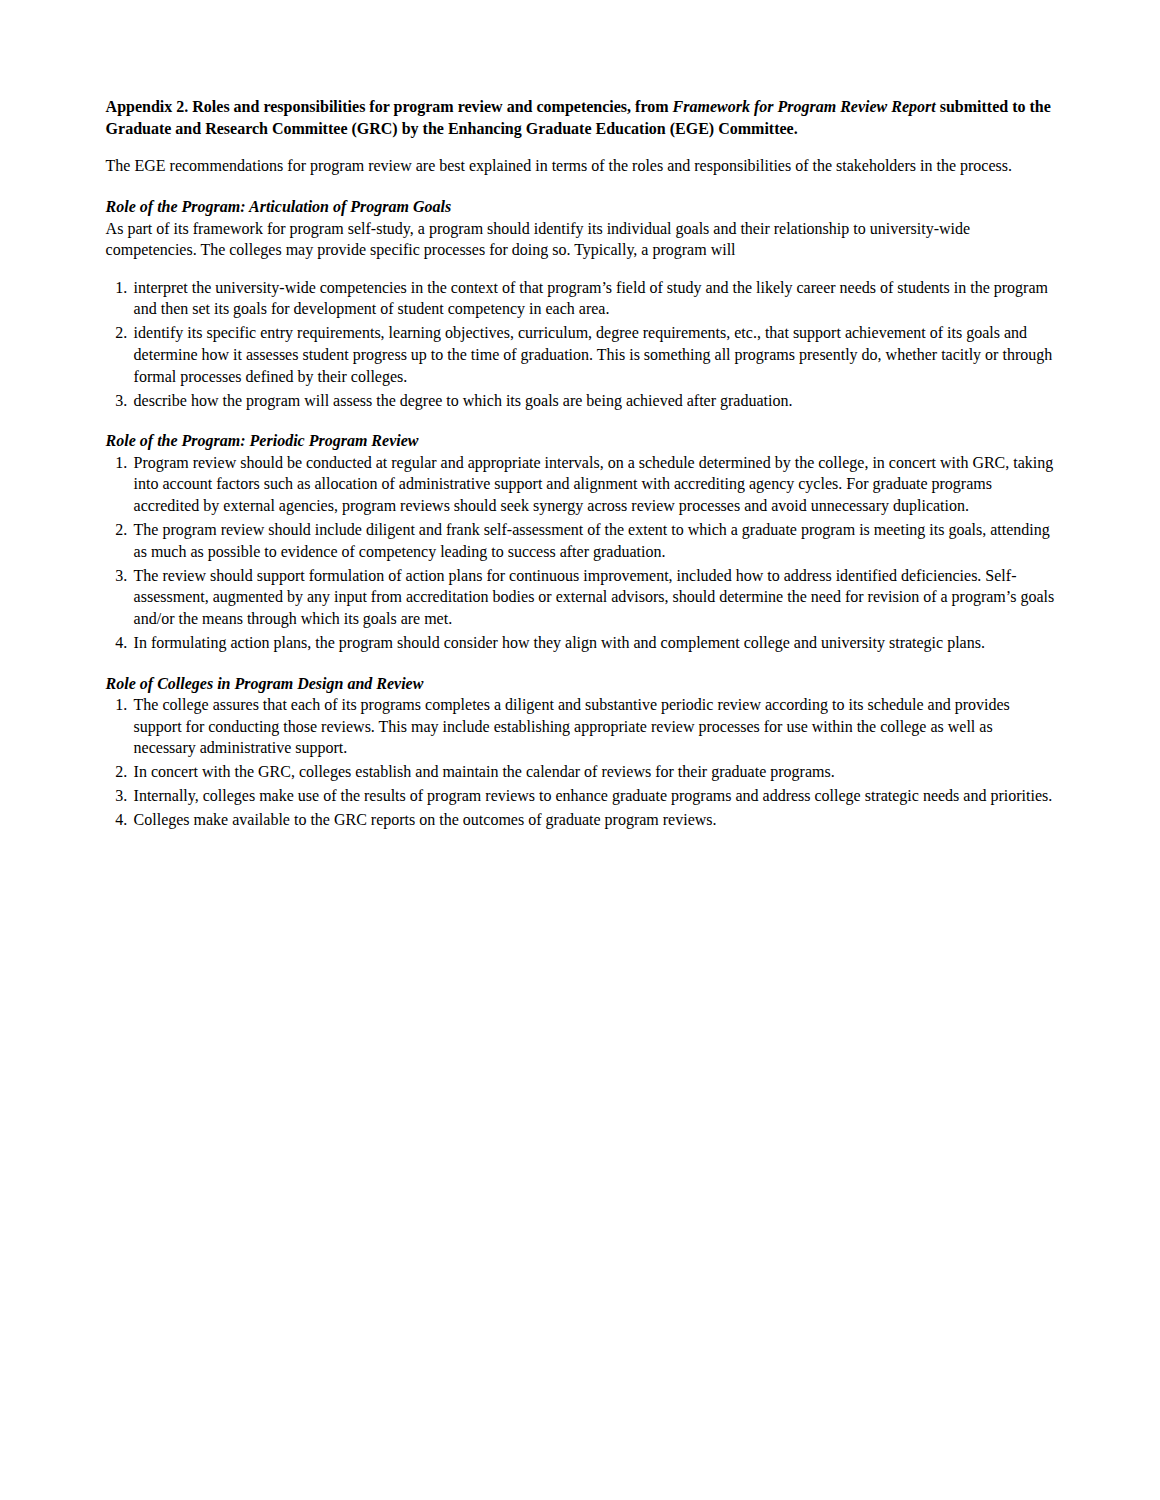Appendix 2. Roles and responsibilities for program review and competencies, from Framework for Program Review Report submitted to the Graduate and Research Committee (GRC) by the Enhancing Graduate Education (EGE) Committee.
The EGE recommendations for program review are best explained in terms of the roles and responsibilities of the stakeholders in the process.
Role of the Program: Articulation of Program Goals
As part of its framework for program self-study, a program should identify its individual goals and their relationship to university-wide competencies. The colleges may provide specific processes for doing so. Typically, a program will
interpret the university-wide competencies in the context of that program’s field of study and the likely career needs of students in the program and then set its goals for development of student competency in each area.
identify its specific entry requirements, learning objectives, curriculum, degree requirements, etc., that support achievement of its goals and determine how it assesses student progress up to the time of graduation. This is something all programs presently do, whether tacitly or through formal processes defined by their colleges.
describe how the program will assess the degree to which its goals are being achieved after graduation.
Role of the Program: Periodic Program Review
Program review should be conducted at regular and appropriate intervals, on a schedule determined by the college, in concert with GRC, taking into account factors such as allocation of administrative support and alignment with accrediting agency cycles. For graduate programs accredited by external agencies, program reviews should seek synergy across review processes and avoid unnecessary duplication.
The program review should include diligent and frank self-assessment of the extent to which a graduate program is meeting its goals, attending as much as possible to evidence of competency leading to success after graduation.
The review should support formulation of action plans for continuous improvement, included how to address identified deficiencies. Self-assessment, augmented by any input from accreditation bodies or external advisors, should determine the need for revision of a program’s goals and/or the means through which its goals are met.
In formulating action plans, the program should consider how they align with and complement college and university strategic plans.
Role of Colleges in Program Design and Review
The college assures that each of its programs completes a diligent and substantive periodic review according to its schedule and provides support for conducting those reviews. This may include establishing appropriate review processes for use within the college as well as necessary administrative support.
In concert with the GRC, colleges establish and maintain the calendar of reviews for their graduate programs.
Internally, colleges make use of the results of program reviews to enhance graduate programs and address college strategic needs and priorities.
Colleges make available to the GRC reports on the outcomes of graduate program reviews.